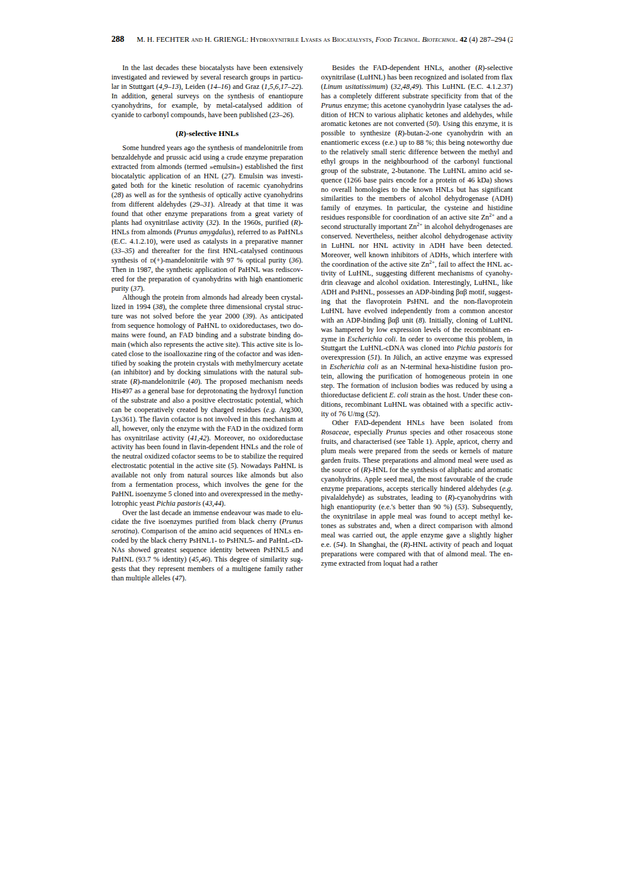288 M. H. FECHTER and H. GRIENGL: Hydroxynitrile Lyases as Biocatalysts, Food Technol. Biotechnol. 42 (4) 287–294 (2004)
In the last decades these biocatalysts have been extensively investigated and reviewed by several research groups in particular in Stuttgart (4,9–13), Leiden (14–16) and Graz (1,5,6,17–22). In addition, general surveys on the synthesis of enantiopure cyanohydrins, for example, by metal-catalysed addition of cyanide to carbonyl compounds, have been published (23–26).
(R)-selective HNLs
Some hundred years ago the synthesis of mandelonitrile from benzaldehyde and prussic acid using a crude enzyme preparation extracted from almonds (termed »emulsin«) established the first biocatalytic application of an HNL (27). Emulsin was investigated both for the kinetic resolution of racemic cyanohydrins (28) as well as for the synthesis of optically active cyanohydrins from different aldehydes (29–31). Already at that time it was found that other enzyme preparations from a great variety of plants had oxynitrilase activity (32). In the 1960s, purified (R)-HNLs from almonds (Prunus amygdalus), referred to as PaHNLs (E.C. 4.1.2.10), were used as catalysts in a preparative manner (33–35) and thereafter for the first HNL-catalysed continuous synthesis of d(+)-mandelonitrile with 97 % optical purity (36). Then in 1987, the synthetic application of PaHNL was rediscovered for the preparation of cyanohydrins with high enantiomeric purity (37).
Although the protein from almonds had already been crystallized in 1994 (38), the complete three dimensional crystal structure was not solved before the year 2000 (39). As anticipated from sequence homology of PaHNL to oxidoreductases, two domains were found, an FAD binding and a substrate binding domain (which also represents the active site). This active site is located close to the isoalloxazine ring of the cofactor and was identified by soaking the protein crystals with methylmercury acetate (an inhibitor) and by docking simulations with the natural substrate (R)-mandelonitrile (40). The proposed mechanism needs His497 as a general base for deprotonating the hydroxyl function of the substrate and also a positive electrostatic potential, which can be cooperatively created by charged residues (e.g. Arg300, Lys361). The flavin cofactor is not involved in this mechanism at all, however, only the enzyme with the FAD in the oxidized form has oxynitrilase activity (41,42). Moreover, no oxidoreductase activity has been found in flavin-dependent HNLs and the role of the neutral oxidized cofactor seems to be to stabilize the required electrostatic potential in the active site (5). Nowadays PaHNL is available not only from natural sources like almonds but also from a fermentation process, which involves the gene for the PaHNL isoenzyme 5 cloned into and overexpressed in the methylotrophic yeast Pichia pastoris (43,44).
Over the last decade an immense endeavour was made to elucidate the five isoenzymes purified from black cherry (Prunus serotina). Comparison of the amino acid sequences of HNLs encoded by the black cherry PsHNL1- to PsHNL5- and PaHnL-cDNAs showed greatest sequence identity between PsHNL5 and PaHNL (93.7 % identity) (45,46). This degree of similarity suggests that they represent members of a multigene family rather than multiple alleles (47).
Besides the FAD-dependent HNLs, another (R)-selective oxynitrilase (LuHNL) has been recognized and isolated from flax (Linum usitatissimum) (32,48,49). This LuHNL (E.C. 4.1.2.37) has a completely different substrate specificity from that of the Prunus enzyme; this acetone cyanohydrin lyase catalyses the addition of HCN to various aliphatic ketones and aldehydes, while aromatic ketones are not converted (50). Using this enzyme, it is possible to synthesize (R)-butan-2-one cyanohydrin with an enantiomeric excess (e.e.) up to 88 %; this being noteworthy due to the relatively small steric difference between the methyl and ethyl groups in the neighbourhood of the carbonyl functional group of the substrate, 2-butanone. The LuHNL amino acid sequence (1266 base pairs encode for a protein of 46 kDa) shows no overall homologies to the known HNLs but has significant similarities to the members of alcohol dehydrogenase (ADH) family of enzymes. In particular, the cysteine and histidine residues responsible for coordination of an active site Zn2+ and a second structurally important Zn2+ in alcohol dehydrogenases are conserved. Nevertheless, neither alcohol dehydrogenase activity in LuHNL nor HNL activity in ADH have been detected. Moreover, well known inhibitors of ADHs, which interfere with the coordination of the active site Zn2+, fail to affect the HNL activity of LuHNL, suggesting different mechanisms of cyanohydrin cleavage and alcohol oxidation. Interestingly, LuHNL, like ADH and PsHNL, possesses an ADP-binding βαβ motif, suggesting that the flavoprotein PsHNL and the non-flavoprotein LuHNL have evolved independently from a common ancestor with an ADP-binding βαβ unit (8). Initially, cloning of LuHNL was hampered by low expression levels of the recombinant enzyme in Escherichia coli. In order to overcome this problem, in Stuttgart the LuHNL-cDNA was cloned into Pichia pastoris for overexpression (51). In Jülich, an active enzyme was expressed in Escherichia coli as an N-terminal hexa-histidine fusion protein, allowing the purification of homogeneous protein in one step. The formation of inclusion bodies was reduced by using a thioreductase deficient E. coli strain as the host. Under these conditions, recombinant LuHNL was obtained with a specific activity of 76 U/mg (52).
Other FAD-dependent HNLs have been isolated from Rosaceae, especially Prunus species and other rosaceous stone fruits, and characterised (see Table 1). Apple, apricot, cherry and plum meals were prepared from the seeds or kernels of mature garden fruits. These preparations and almond meal were used as the source of (R)-HNL for the synthesis of aliphatic and aromatic cyanohydrins. Apple seed meal, the most favourable of the crude enzyme preparations, accepts sterically hindered aldehydes (e.g. pivalaldehyde) as substrates, leading to (R)-cyanohydrins with high enantiopurity (e.e.'s better than 90 %) (53). Subsequently, the oxynitrilase in apple meal was found to accept methyl ketones as substrates and, when a direct comparison with almond meal was carried out, the apple enzyme gave a slightly higher e.e. (54). In Shanghai, the (R)-HNL activity of peach and loquat preparations were compared with that of almond meal. The enzyme extracted from loquat had a rather